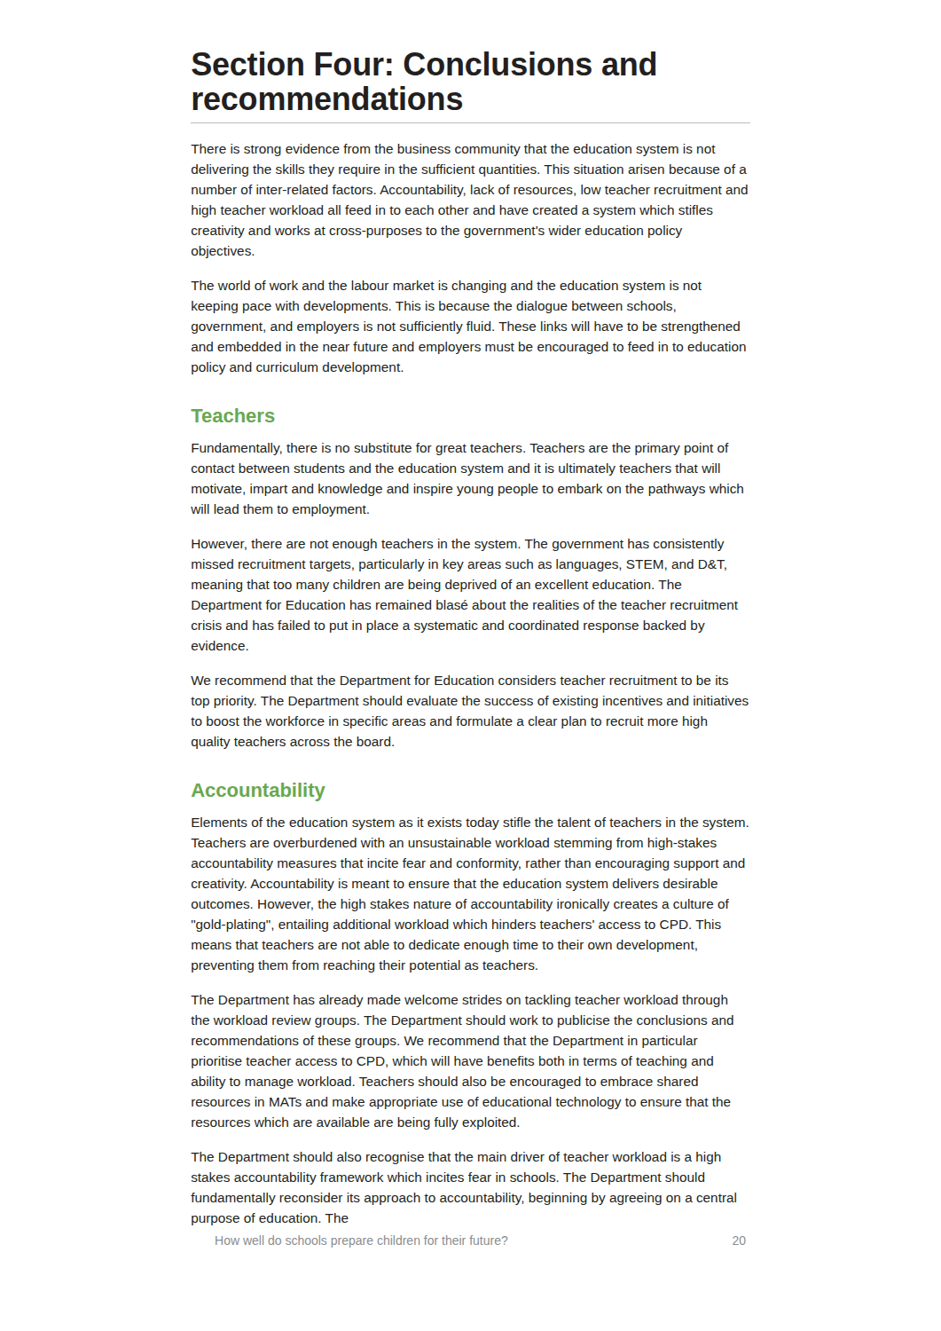Section Four: Conclusions and recommendations
There is strong evidence from the business community that the education system is not delivering the skills they require in the sufficient quantities. This situation arisen because of a number of inter-related factors. Accountability, lack of resources, low teacher recruitment and high teacher workload all feed in to each other and have created a system which stifles creativity and works at cross-purposes to the government's wider education policy objectives.
The world of work and the labour market is changing and the education system is not keeping pace with developments. This is because the dialogue between schools, government, and employers is not sufficiently fluid. These links will have to be strengthened and embedded in the near future and employers must be encouraged to feed in to education policy and curriculum development.
Teachers
Fundamentally, there is no substitute for great teachers. Teachers are the primary point of contact between students and the education system and it is ultimately teachers that will motivate, impart and knowledge and inspire young people to embark on the pathways which will lead them to employment.
However, there are not enough teachers in the system. The government has consistently missed recruitment targets, particularly in key areas such as languages, STEM, and D&T, meaning that too many children are being deprived of an excellent education. The Department for Education has remained blasé about the realities of the teacher recruitment crisis and has failed to put in place a systematic and coordinated response backed by evidence.
We recommend that the Department for Education considers teacher recruitment to be its top priority. The Department should evaluate the success of existing incentives and initiatives to boost the workforce in specific areas and formulate a clear plan to recruit more high quality teachers across the board.
Accountability
Elements of the education system as it exists today stifle the talent of teachers in the system. Teachers are overburdened with an unsustainable workload stemming from high-stakes accountability measures that incite fear and conformity, rather than encouraging support and creativity. Accountability is meant to ensure that the education system delivers desirable outcomes. However, the high stakes nature of accountability ironically creates a culture of "gold-plating", entailing additional workload which hinders teachers' access to CPD. This means that teachers are not able to dedicate enough time to their own development, preventing them from reaching their potential as teachers.
The Department has already made welcome strides on tackling teacher workload through the workload review groups. The Department should work to publicise the conclusions and recommendations of these groups. We recommend that the Department in particular prioritise teacher access to CPD, which will have benefits both in terms of teaching and ability to manage workload. Teachers should also be encouraged to embrace shared resources in MATs and make appropriate use of educational technology to ensure that the resources which are available are being fully exploited.
The Department should also recognise that the main driver of teacher workload is a high stakes accountability framework which incites fear in schools. The Department should fundamentally reconsider its approach to accountability, beginning by agreeing on a central purpose of education. The
How well do schools prepare children for their future? 20